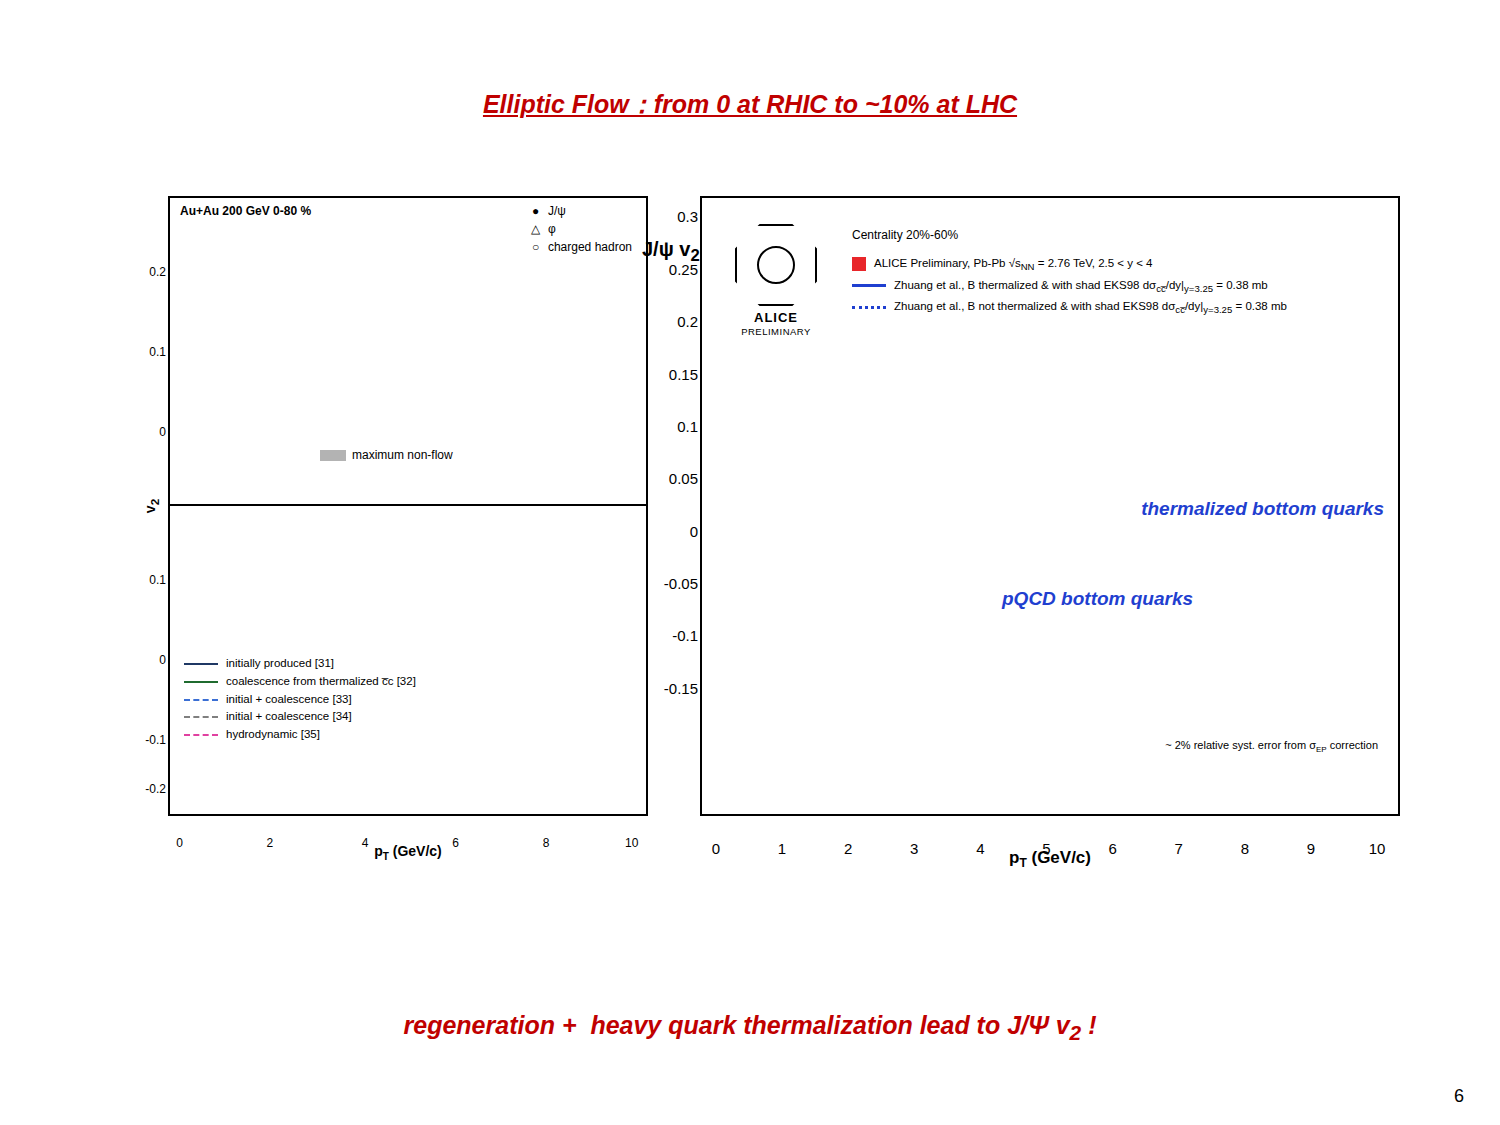Elliptic Flow：from 0 at RHIC to ~10% at LHC
v2
0.2 0.1 0 0.1 0 -0.1 -0.2
Au+Au 200 GeV 0-80 %
● J/ψ
△ φ
○ charged hadron
maximum non-flow
initially produced [31]
coalescence from thermalized c̅c [32]
initial + coalescence [33]
initial + coalescence [34]
hydrodynamic [35]
0 2 4 6 8 10
pT (GeV/c)
J/ψ v2
0.3 0.25 0.2 0.15 0.1 0.05 0 -0.05 -0.1 -0.15
ALICE
PRELIMINARY
Centrality 20%-60%
ALICE Preliminary, Pb-Pb √sNN = 2.76 TeV, 2.5 < y < 4
Zhuang et al., B thermalized & with shad EKS98 dσcc̅/dy|y=3.25 = 0.38 mb
Zhuang et al., B not thermalized & with shad EKS98 dσcc̅/dy|y=3.25 = 0.38 mb
thermalized bottom quarks
pQCD bottom quarks
~ 2% relative syst. error from σEP correction
0 1 2 3 4 5 6 7 8 9 10
pT (GeV/c)
regeneration + heavy quark thermalization lead to J/Ψ v2 !
6